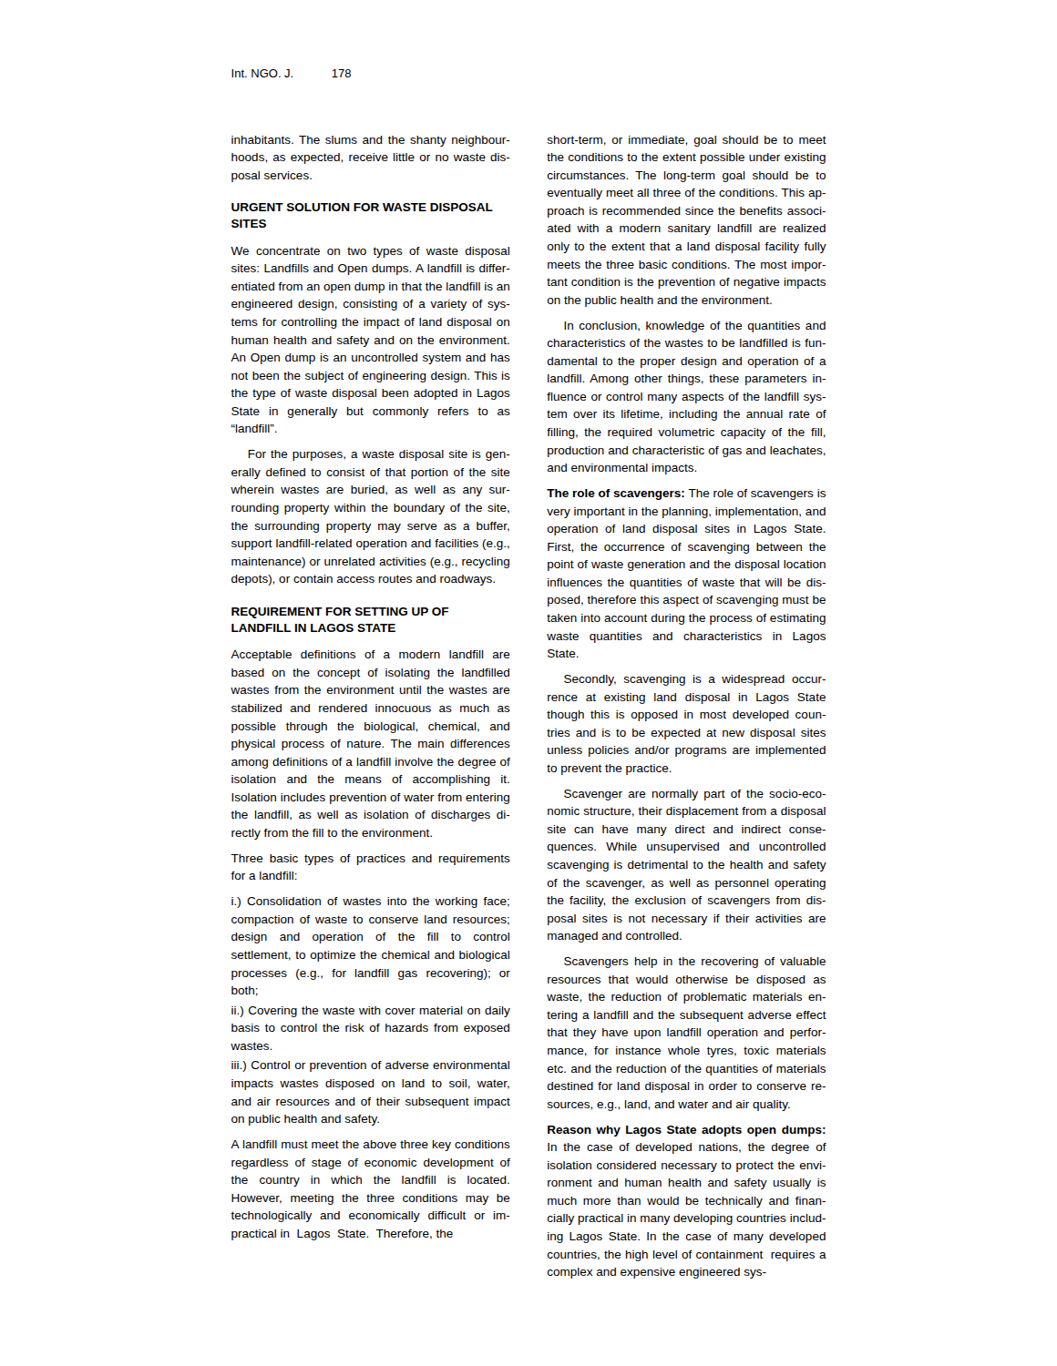Int. NGO. J. 178
inhabitants. The slums and the shanty neighbourhoods, as expected, receive little or no waste disposal services.
URGENT SOLUTION FOR WASTE DISPOSAL SITES
We concentrate on two types of waste disposal sites: Landfills and Open dumps. A landfill is differentiated from an open dump in that the landfill is an engineered design, consisting of a variety of systems for controlling the impact of land disposal on human health and safety and on the environment. An Open dump is an uncontrolled system and has not been the subject of engineering design. This is the type of waste disposal been adopted in Lagos State in generally but commonly refers to as “landfill”.
For the purposes, a waste disposal site is generally defined to consist of that portion of the site wherein wastes are buried, as well as any surrounding property within the boundary of the site, the surrounding property may serve as a buffer, support landfill-related operation and facilities (e.g., maintenance) or unrelated activities (e.g., recycling depots), or contain access routes and roadways.
REQUIREMENT FOR SETTING UP OF LANDFILL IN LAGOS STATE
Acceptable definitions of a modern landfill are based on the concept of isolating the landfilled wastes from the environment until the wastes are stabilized and rendered innocuous as much as possible through the biological, chemical, and physical process of nature. The main differences among definitions of a landfill involve the degree of isolation and the means of accomplishing it. Isolation includes prevention of water from entering the landfill, as well as isolation of discharges directly from the fill to the environment.
Three basic types of practices and requirements for a landfill:
i.) Consolidation of wastes into the working face; compaction of waste to conserve land resources; design and operation of the fill to control settlement, to optimize the chemical and biological processes (e.g., for landfill gas recovering); or both;
ii.) Covering the waste with cover material on daily basis to control the risk of hazards from exposed wastes.
iii.) Control or prevention of adverse environmental impacts wastes disposed on land to soil, water, and air resources and of their subsequent impact on public health and safety.
A landfill must meet the above three key conditions regardless of stage of economic development of the country in which the landfill is located. However, meeting the three conditions may be technologically and economically difficult or impractical in Lagos State. Therefore, the
short-term, or immediate, goal should be to meet the conditions to the extent possible under existing circumstances. The long-term goal should be to eventually meet all three of the conditions. This approach is recommended since the benefits associated with a modern sanitary landfill are realized only to the extent that a land disposal facility fully meets the three basic conditions. The most important condition is the prevention of negative impacts on the public health and the environment.
In conclusion, knowledge of the quantities and characteristics of the wastes to be landfilled is fundamental to the proper design and operation of a landfill. Among other things, these parameters influence or control many aspects of the landfill system over its lifetime, including the annual rate of filling, the required volumetric capacity of the fill, production and characteristic of gas and leachates, and environmental impacts.
The role of scavengers: The role of scavengers is very important in the planning, implementation, and operation of land disposal sites in Lagos State. First, the occurrence of scavenging between the point of waste generation and the disposal location influences the quantities of waste that will be disposed, therefore this aspect of scavenging must be taken into account during the process of estimating waste quantities and characteristics in Lagos State.
Secondly, scavenging is a widespread occurrence at existing land disposal in Lagos State though this is opposed in most developed countries and is to be expected at new disposal sites unless policies and/or programs are implemented to prevent the practice.
Scavenger are normally part of the socio-economic structure, their displacement from a disposal site can have many direct and indirect consequences. While unsupervised and uncontrolled scavenging is detrimental to the health and safety of the scavenger, as well as personnel operating the facility, the exclusion of scavengers from disposal sites is not necessary if their activities are managed and controlled.
Scavengers help in the recovering of valuable resources that would otherwise be disposed as waste, the reduction of problematic materials entering a landfill and the subsequent adverse effect that they have upon landfill operation and performance, for instance whole tyres, toxic materials etc. and the reduction of the quantities of materials destined for land disposal in order to conserve resources, e.g., land, and water and air quality.
Reason why Lagos State adopts open dumps: In the case of developed nations, the degree of isolation considered necessary to protect the environment and human health and safety usually is much more than would be technically and financially practical in many developing countries including Lagos State. In the case of many developed countries, the high level of containment requires a complex and expensive engineered sys-